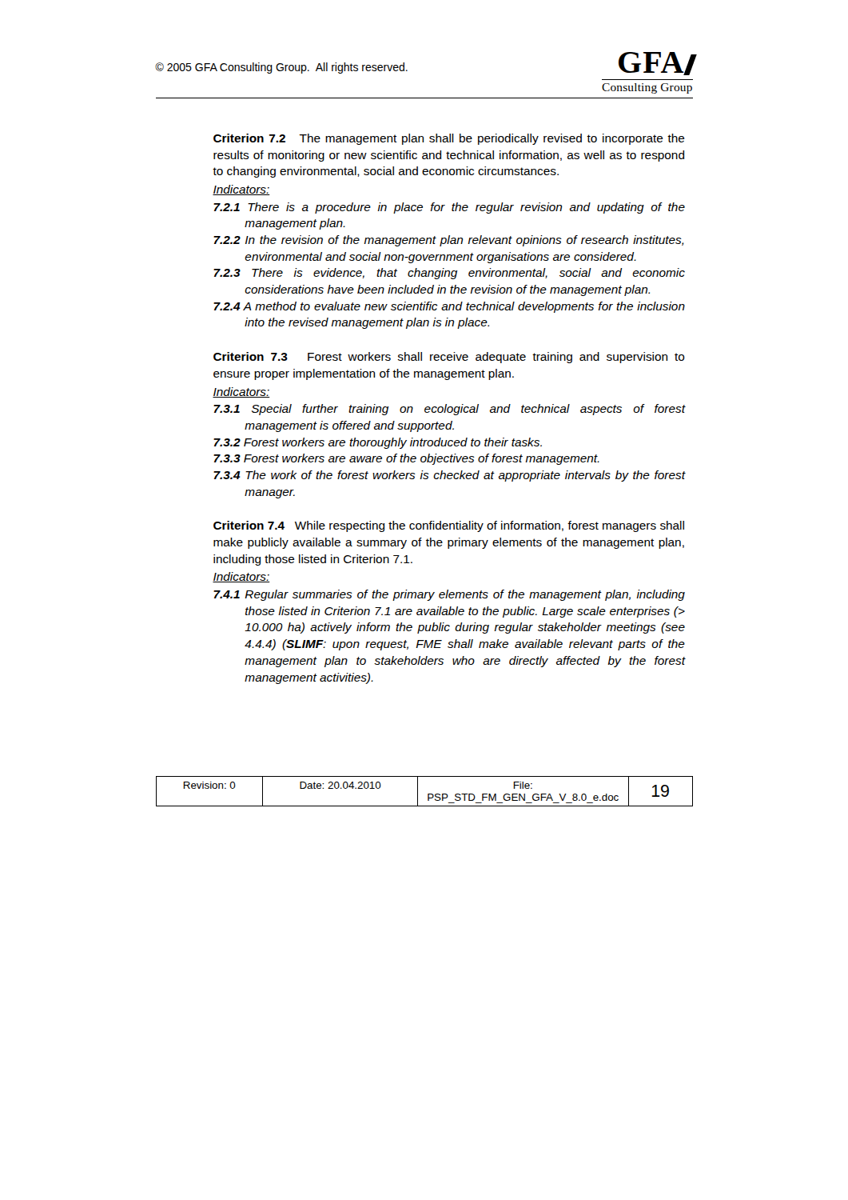© 2005 GFA Consulting Group. All rights reserved.
GFA
Consulting Group
Criterion 7.2 The management plan shall be periodically revised to incorporate the results of monitoring or new scientific and technical information, as well as to respond to changing environmental, social and economic circumstances.
Indicators:
7.2.1 There is a procedure in place for the regular revision and updating of the management plan.
7.2.2 In the revision of the management plan relevant opinions of research institutes, environmental and social non-government organisations are considered.
7.2.3 There is evidence, that changing environmental, social and economic considerations have been included in the revision of the management plan.
7.2.4 A method to evaluate new scientific and technical developments for the inclusion into the revised management plan is in place.
Criterion 7.3 Forest workers shall receive adequate training and supervision to ensure proper implementation of the management plan.
Indicators:
7.3.1 Special further training on ecological and technical aspects of forest management is offered and supported.
7.3.2 Forest workers are thoroughly introduced to their tasks.
7.3.3 Forest workers are aware of the objectives of forest management.
7.3.4 The work of the forest workers is checked at appropriate intervals by the forest manager.
Criterion 7.4 While respecting the confidentiality of information, forest managers shall make publicly available a summary of the primary elements of the management plan, including those listed in Criterion 7.1.
Indicators:
7.4.1 Regular summaries of the primary elements of the management plan, including those listed in Criterion 7.1 are available to the public. Large scale enterprises (> 10.000 ha) actively inform the public during regular stakeholder meetings (see 4.4.4) (SLIMF: upon request, FME shall make available relevant parts of the management plan to stakeholders who are directly affected by the forest management activities).
Revision: 0
Date: 20.04.2010
File: PSP_STD_FM_GEN_GFA_V_8.0_e.doc
19